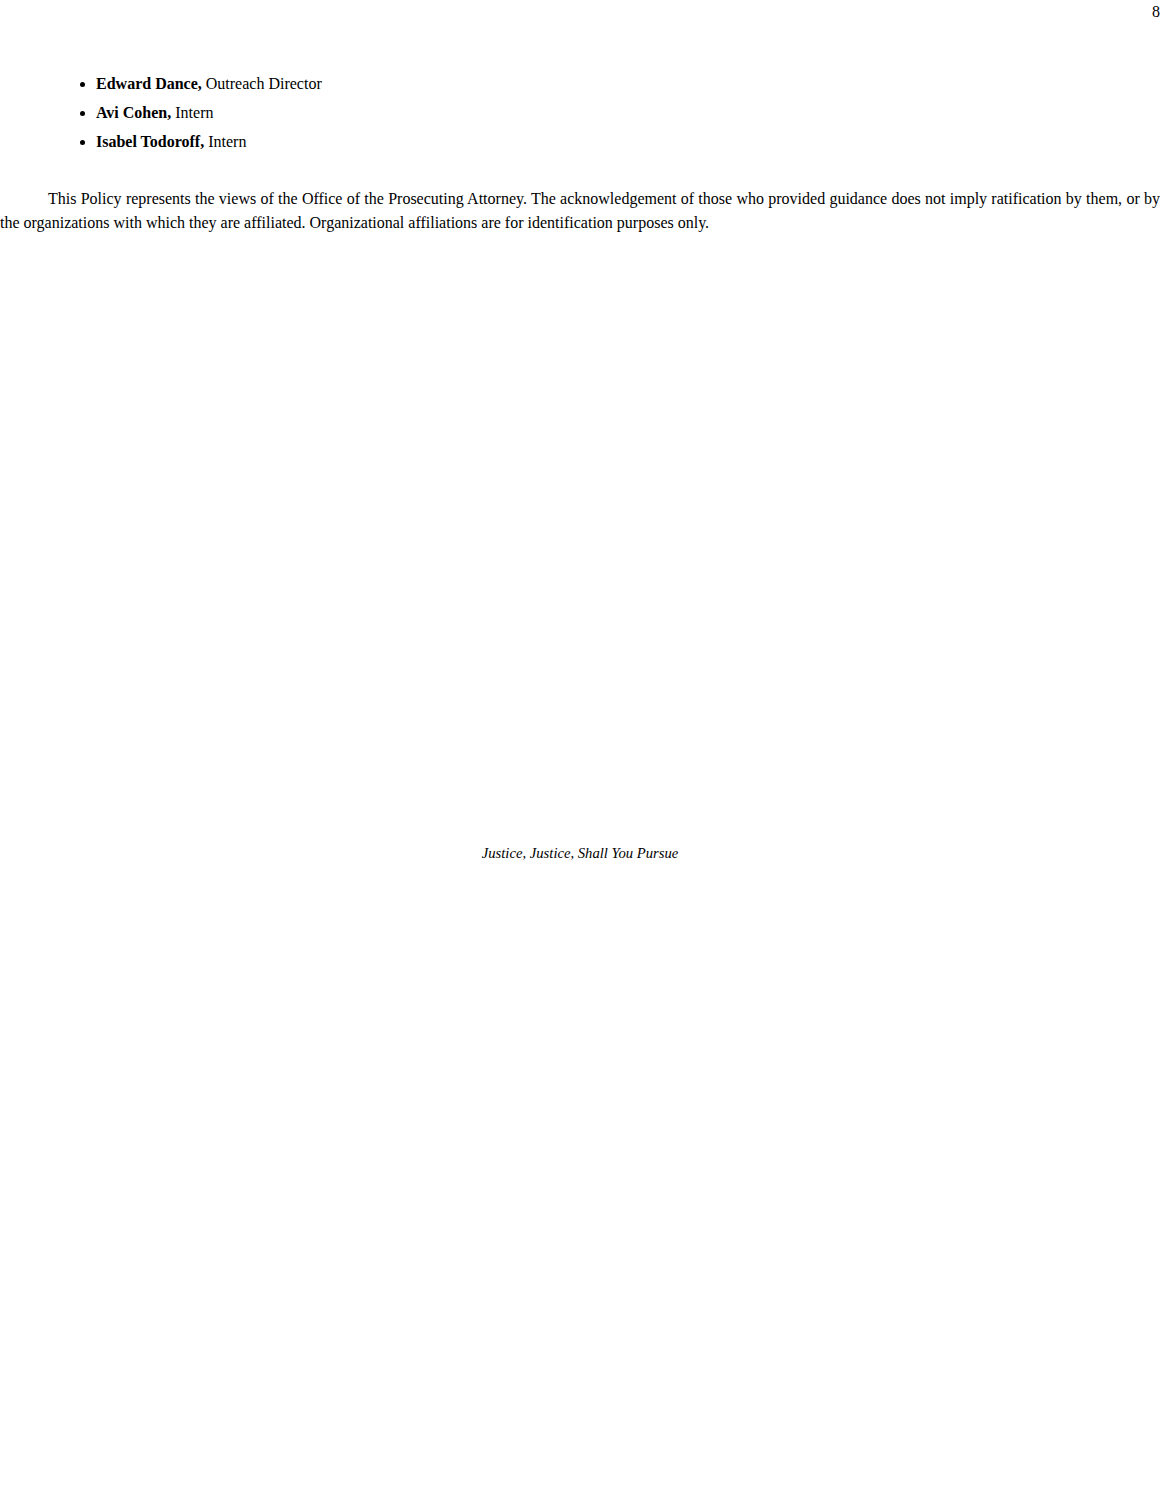8
Edward Dance, Outreach Director
Avi Cohen, Intern
Isabel Todoroff, Intern
This Policy represents the views of the Office of the Prosecuting Attorney. The acknowledgement of those who provided guidance does not imply ratification by them, or by the organizations with which they are affiliated. Organizational affiliations are for identification purposes only.
Justice, Justice, Shall You Pursue